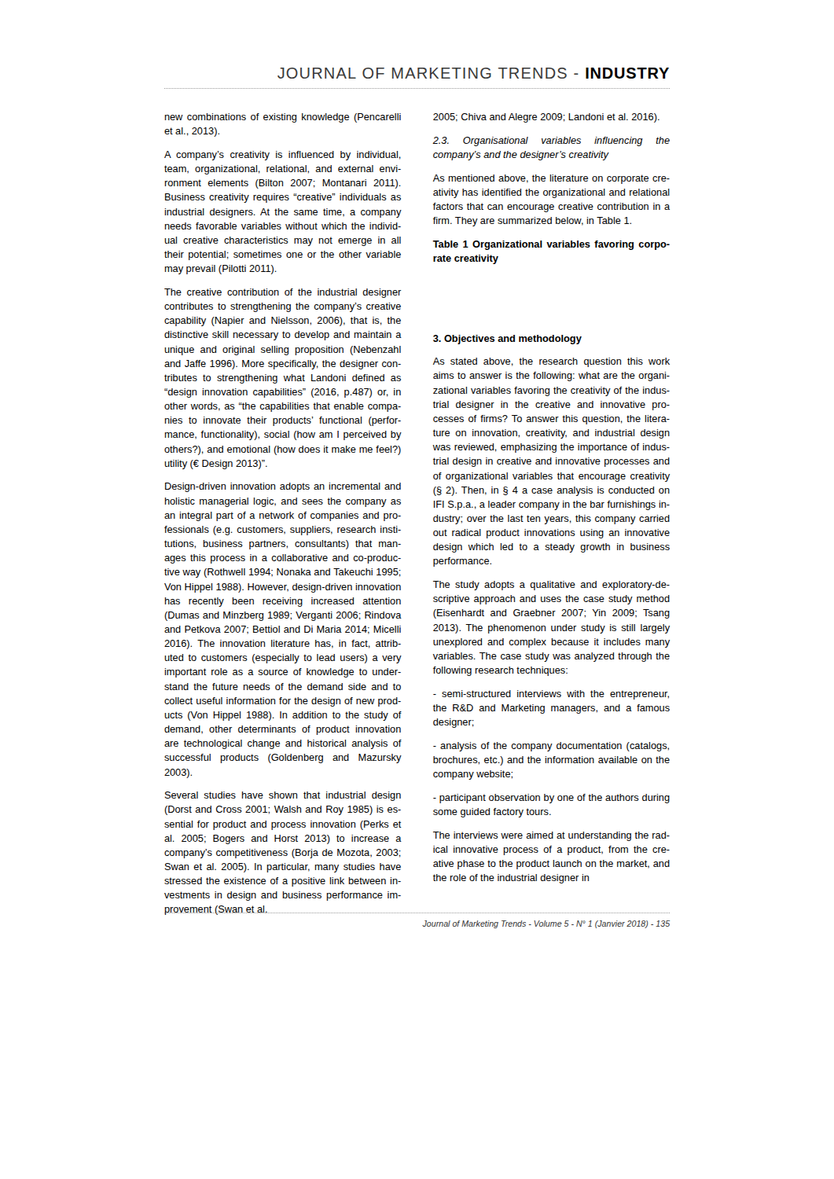JOURNAL OF MARKETING TRENDS - INDUSTRY
new combinations of existing knowledge (Pencarelli et al., 2013).
A company’s creativity is influenced by individual, team, organizational, relational, and external environment elements (Bilton 2007; Montanari 2011). Business creativity requires “creative” individuals as industrial designers. At the same time, a company needs favorable variables without which the individual creative characteristics may not emerge in all their potential; sometimes one or the other variable may prevail (Pilotti 2011).
The creative contribution of the industrial designer contributes to strengthening the company’s creative capability (Napier and Nielsson, 2006), that is, the distinctive skill necessary to develop and maintain a unique and original selling proposition (Nebenzahl and Jaffe 1996). More specifically, the designer contributes to strengthening what Landoni defined as “design innovation capabilities” (2016, p.487) or, in other words, as “the capabilities that enable companies to innovate their products’ functional (performance, functionality), social (how am I perceived by others?), and emotional (how does it make me feel?) utility (€ Design 2013)”.
Design-driven innovation adopts an incremental and holistic managerial logic, and sees the company as an integral part of a network of companies and professionals (e.g. customers, suppliers, research institutions, business partners, consultants) that manages this process in a collaborative and co-productive way (Rothwell 1994; Nonaka and Takeuchi 1995; Von Hippel 1988). However, design-driven innovation has recently been receiving increased attention (Dumas and Minzberg 1989; Verganti 2006; Rindova and Petkova 2007; Bettiol and Di Maria 2014; Micelli 2016). The innovation literature has, in fact, attributed to customers (especially to lead users) a very important role as a source of knowledge to understand the future needs of the demand side and to collect useful information for the design of new products (Von Hippel 1988). In addition to the study of demand, other determinants of product innovation are technological change and historical analysis of successful products (Goldenberg and Mazursky 2003).
Several studies have shown that industrial design (Dorst and Cross 2001; Walsh and Roy 1985) is essential for product and process innovation (Perks et al. 2005; Bogers and Horst 2013) to increase a company’s competitiveness (Borja de Mozota, 2003; Swan et al. 2005). In particular, many studies have stressed the existence of a positive link between investments in design and business performance improvement (Swan et al.
2005; Chiva and Alegre 2009; Landoni et al. 2016).
2.3. Organisational variables influencing the company’s and the designer’s creativity
As mentioned above, the literature on corporate creativity has identified the organizational and relational factors that can encourage creative contribution in a firm. They are summarized below, in Table 1.
Table 1 Organizational variables favoring corporate creativity
3. Objectives and methodology
As stated above, the research question this work aims to answer is the following: what are the organizational variables favoring the creativity of the industrial designer in the creative and innovative processes of firms? To answer this question, the literature on innovation, creativity, and industrial design was reviewed, emphasizing the importance of industrial design in creative and innovative processes and of organizational variables that encourage creativity (§ 2). Then, in § 4 a case analysis is conducted on IFI S.p.a., a leader company in the bar furnishings industry; over the last ten years, this company carried out radical product innovations using an innovative design which led to a steady growth in business performance.
The study adopts a qualitative and exploratory-descriptive approach and uses the case study method (Eisenhardt and Graebner 2007; Yin 2009; Tsang 2013). The phenomenon under study is still largely unexplored and complex because it includes many variables. The case study was analyzed through the following research techniques:
- semi-structured interviews with the entrepreneur, the R&D and Marketing managers, and a famous designer;
- analysis of the company documentation (catalogs, brochures, etc.) and the information available on the company website;
- participant observation by one of the authors during some guided factory tours.
The interviews were aimed at understanding the radical innovative process of a product, from the creative phase to the product launch on the market, and the role of the industrial designer in
Journal of Marketing Trends - Volume 5 - N° 1 (Janvier 2018) - 135